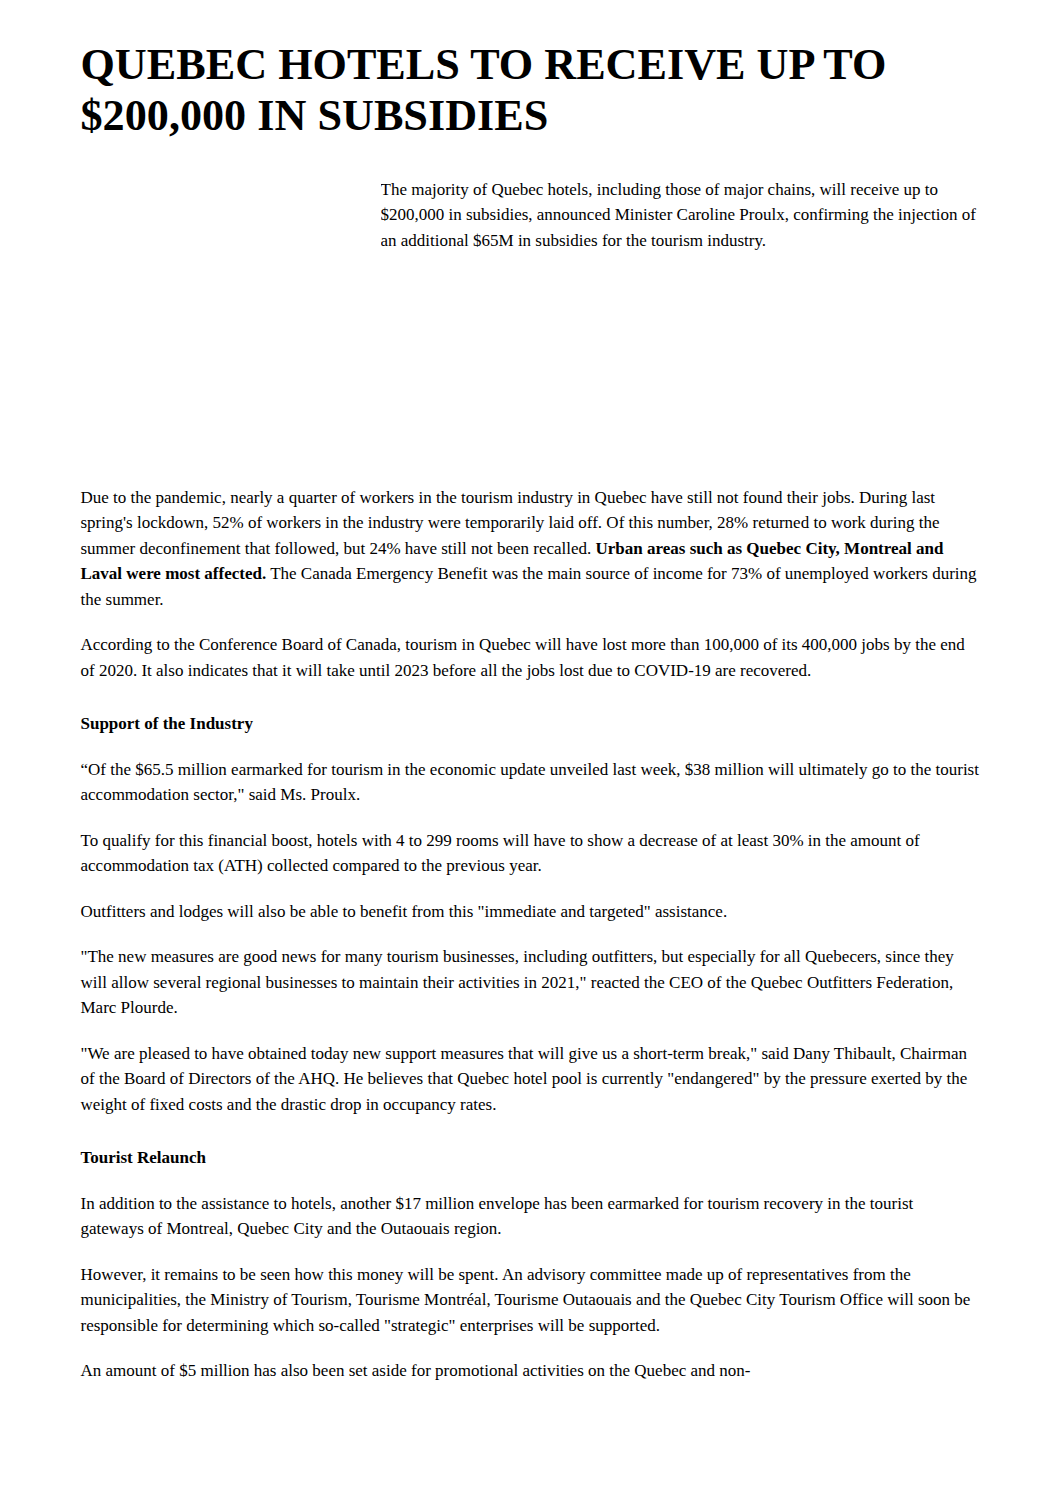QUEBEC HOTELS TO RECEIVE UP TO $200,000 IN SUBSIDIES
The majority of Quebec hotels, including those of major chains, will receive up to $200,000 in subsidies, announced Minister Caroline Proulx, confirming the injection of an additional $65M in subsidies for the tourism industry.
Due to the pandemic, nearly a quarter of workers in the tourism industry in Quebec have still not found their jobs. During last spring's lockdown, 52% of workers in the industry were temporarily laid off. Of this number, 28% returned to work during the summer deconfinement that followed, but 24% have still not been recalled. Urban areas such as Quebec City, Montreal and Laval were most affected. The Canada Emergency Benefit was the main source of income for 73% of unemployed workers during the summer.
According to the Conference Board of Canada, tourism in Quebec will have lost more than 100,000 of its 400,000 jobs by the end of 2020. It also indicates that it will take until 2023 before all the jobs lost due to COVID-19 are recovered.
Support of the Industry
“Of the $65.5 million earmarked for tourism in the economic update unveiled last week, $38 million will ultimately go to the tourist accommodation sector," said Ms. Proulx.
To qualify for this financial boost, hotels with 4 to 299 rooms will have to show a decrease of at least 30% in the amount of accommodation tax (ATH) collected compared to the previous year.
Outfitters and lodges will also be able to benefit from this "immediate and targeted" assistance.
"The new measures are good news for many tourism businesses, including outfitters, but especially for all Quebecers, since they will allow several regional businesses to maintain their activities in 2021," reacted the CEO of the Quebec Outfitters Federation, Marc Plourde.
"We are pleased to have obtained today new support measures that will give us a short-term break," said Dany Thibault, Chairman of the Board of Directors of the AHQ. He believes that Quebec hotel pool is currently "endangered" by the pressure exerted by the weight of fixed costs and the drastic drop in occupancy rates.
Tourist Relaunch
In addition to the assistance to hotels, another $17 million envelope has been earmarked for tourism recovery in the tourist gateways of Montreal, Quebec City and the Outaouais region.
However, it remains to be seen how this money will be spent. An advisory committee made up of representatives from the municipalities, the Ministry of Tourism, Tourisme Montréal, Tourisme Outaouais and the Quebec City Tourism Office will soon be responsible for determining which so-called "strategic" enterprises will be supported.
An amount of $5 million has also been set aside for promotional activities on the Quebec and non-